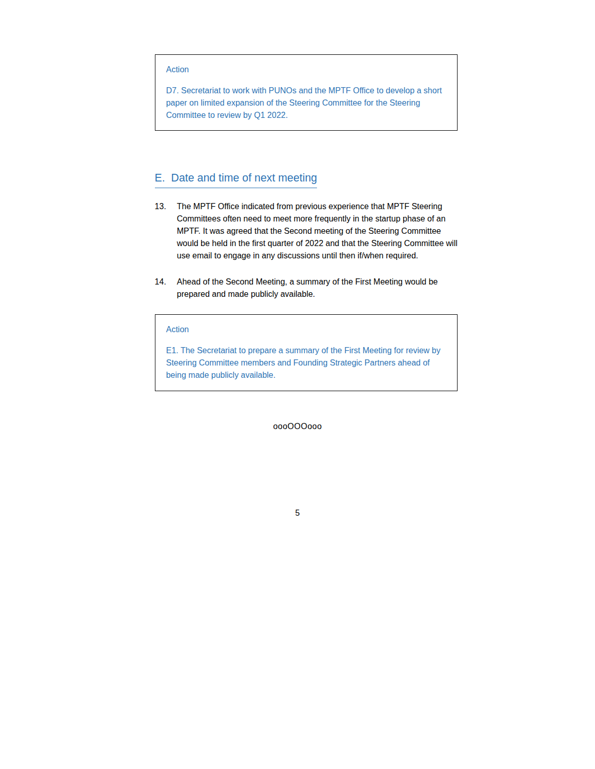Action
D7. Secretariat to work with PUNOs and the MPTF Office to develop a short paper on limited expansion of the Steering Committee for the Steering Committee to review by Q1 2022.
E. Date and time of next meeting
The MPTF Office indicated from previous experience that MPTF Steering Committees often need to meet more frequently in the startup phase of an MPTF. It was agreed that the Second meeting of the Steering Committee would be held in the first quarter of 2022 and that the Steering Committee will use email to engage in any discussions until then if/when required.
Ahead of the Second Meeting, a summary of the First Meeting would be prepared and made publicly available.
Action
E1. The Secretariat to prepare a summary of the First Meeting for review by Steering Committee members and Founding Strategic Partners ahead of being made publicly available.
oooOOOooo
5